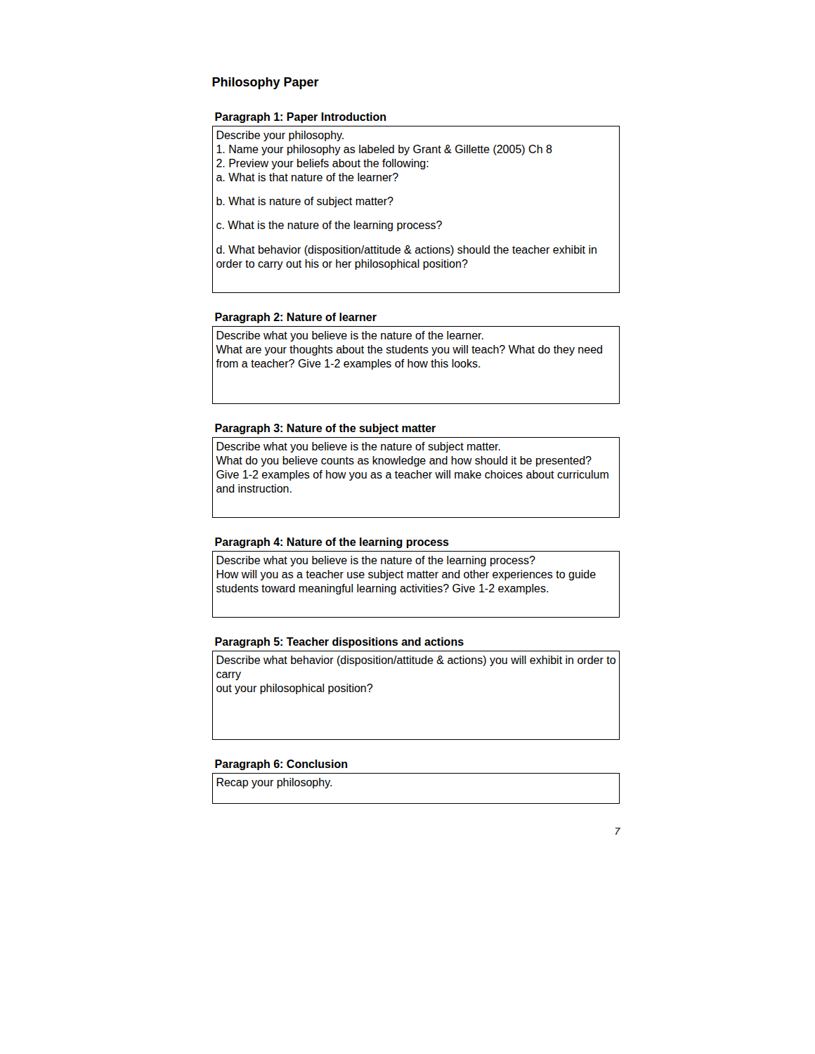Philosophy Paper
Paragraph 1: Paper Introduction
Describe your philosophy.
1. Name your philosophy as labeled by Grant & Gillette (2005) Ch 8
2. Preview your beliefs about the following:
a. What is that nature of the learner?
b. What is nature of subject matter?
c. What is the nature of the learning process?
d. What behavior (disposition/attitude & actions) should the teacher exhibit in order to carry out his or her philosophical position?
Paragraph 2: Nature of learner
Describe what you believe is the nature of the learner.
What are your thoughts about the students you will teach? What do they need from a teacher? Give 1-2 examples of how this looks.
Paragraph 3: Nature of the subject matter
Describe what you believe is the nature of subject matter.
What do you believe counts as knowledge and how should it be presented?
Give 1-2 examples of how you as a teacher will make choices about curriculum and instruction.
Paragraph 4: Nature of the learning process
Describe what you believe is the nature of the learning process?
How will you as a teacher use subject matter and other experiences to guide students toward meaningful learning activities? Give 1-2 examples.
Paragraph 5: Teacher dispositions and actions
Describe what behavior (disposition/attitude & actions) you will exhibit in order to carry
out your philosophical position?
Paragraph 6: Conclusion
Recap your philosophy.
7